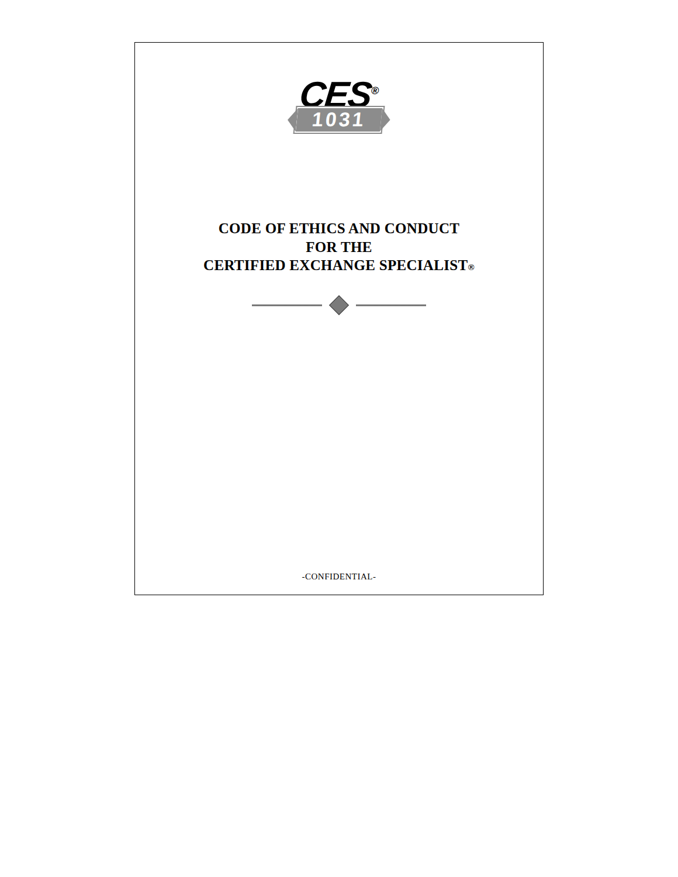CES®
1031
CODE OF ETHICS AND CONDUCT
FOR THE
CERTIFIED EXCHANGE SPECIALIST®
-CONFIDENTIAL-